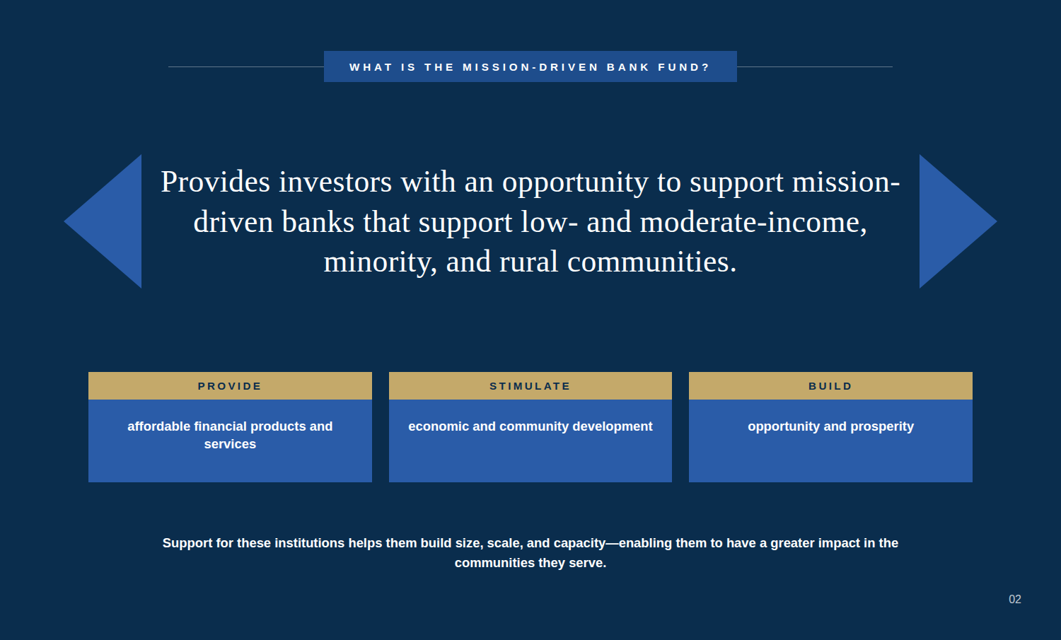What is the Mission-Driven Bank Fund?
Provides investors with an opportunity to support mission-driven banks that support low- and moderate-income, minority, and rural communities.
Provide
affordable financial products and services
Stimulate
economic and community development
Build
opportunity and prosperity
Support for these institutions helps them build size, scale, and capacity—enabling them to have a greater impact in the communities they serve.
02